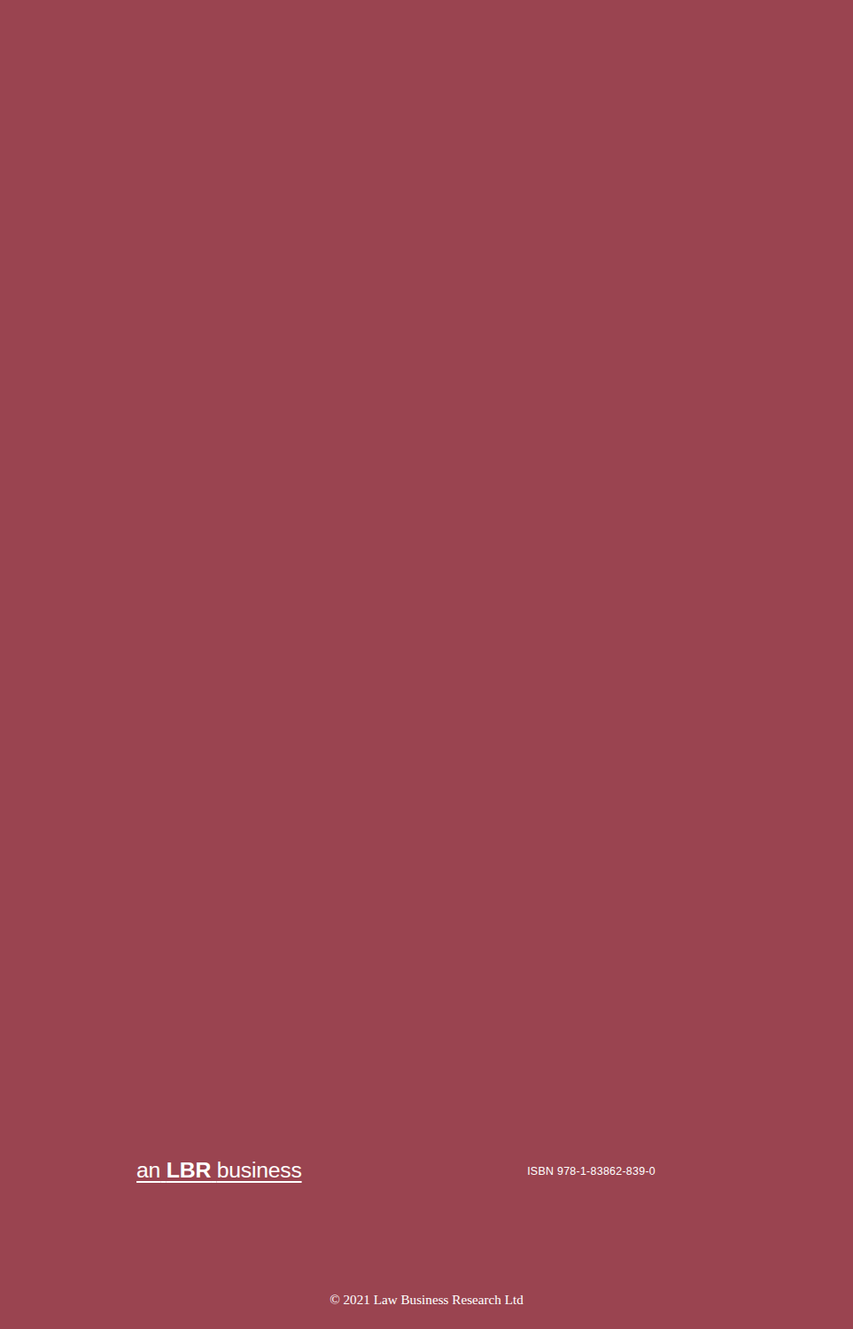an LBR business
ISBN 978-1-83862-839-0
© 2021 Law Business Research Ltd